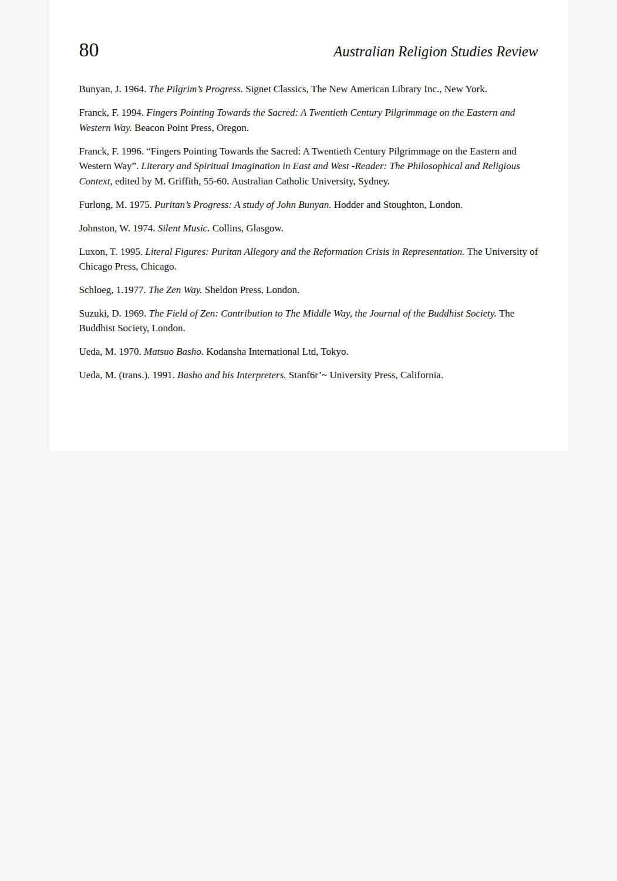80
Australian Religion Studies Review
Bunyan, J. 1964. The Pilgrim’s Progress. Signet Classics, The New American Library Inc., New York.
Franck, F. 1994. Fingers Pointing Towards the Sacred: A Twentieth Century Pilgrimmage on the Eastern and Western Way. Beacon Point Press, Oregon.
Franck, F. 1996. “Fingers Pointing Towards the Sacred: A Twentieth Century Pilgrimmage on the Eastern and Western Way”. Literary and Spiritual Imagination in East and West -Reader: The Philosophical and Religious Context, edited by M. Griffith, 55-60. Australian Catholic University, Sydney.
Furlong, M. 1975. Puritan’s Progress: A study of John Bunyan. Hodder and Stoughton, London.
Johnston, W. 1974. Silent Music. Collins, Glasgow.
Luxon, T. 1995. Literal Figures: Puritan Allegory and the Reformation Crisis in Representation. The University of Chicago Press, Chicago.
Schloeg, 1.1977. The Zen Way. Sheldon Press, London.
Suzuki, D. 1969. The Field of Zen: Contribution to The Middle Way, the Journal of the Buddhist Society. The Buddhist Society, London.
Ueda, M. 1970. Matsuo Basho. Kodansha International Ltd, Tokyo.
Ueda, M. (trans.). 1991. Basho and his Interpreters. Stanf6r’~ University Press, California.